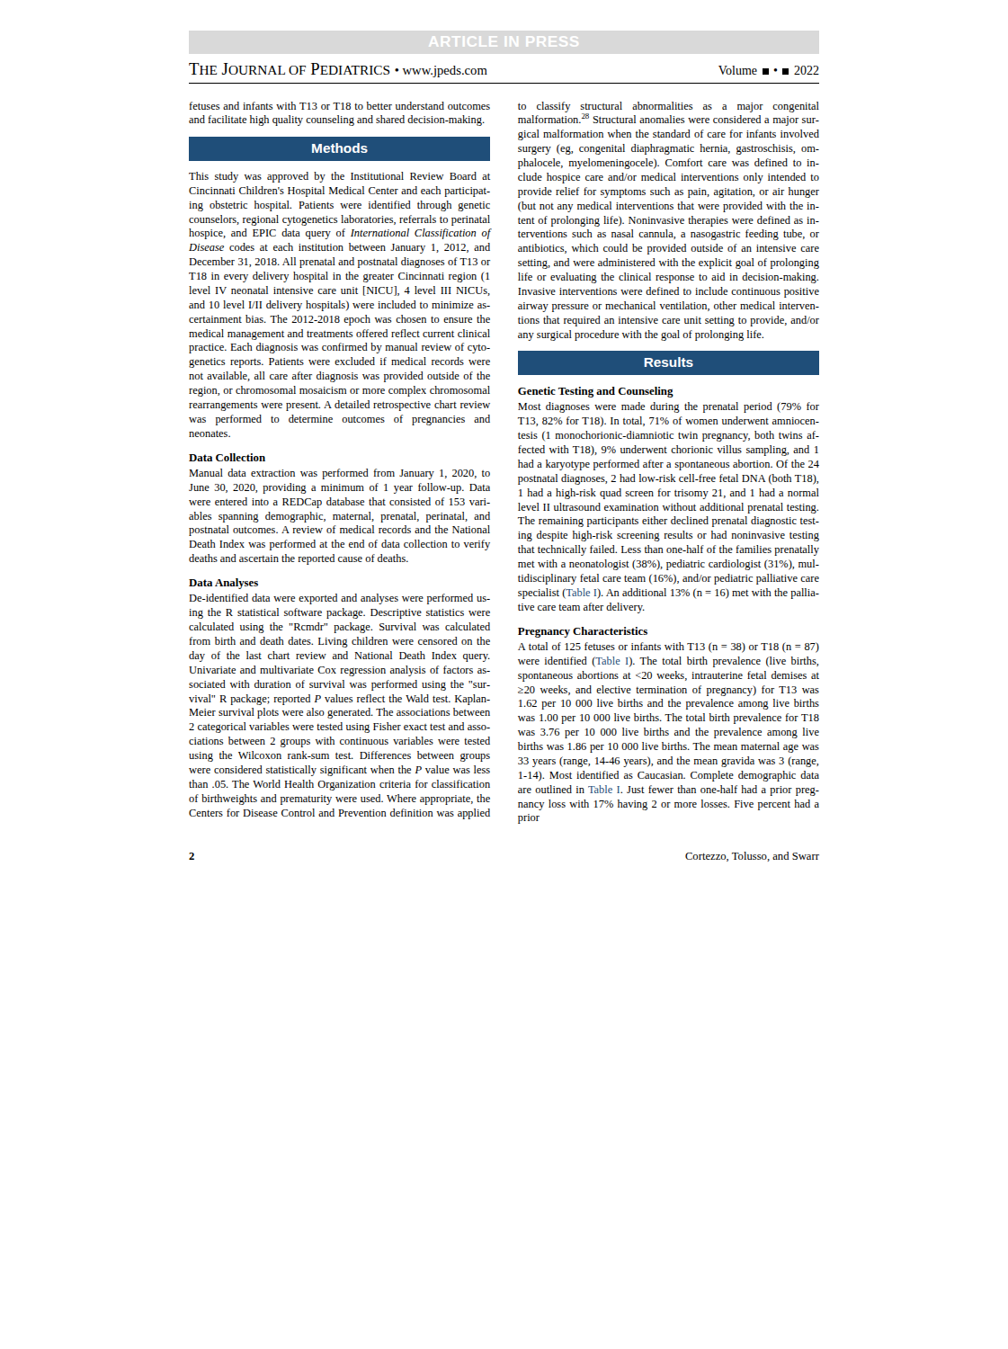ARTICLE IN PRESS
THE JOURNAL OF PEDIATRICS • www.jpeds.com
Volume • 2022
fetuses and infants with T13 or T18 to better understand outcomes and facilitate high quality counseling and shared decision-making.
Methods
This study was approved by the Institutional Review Board at Cincinnati Children's Hospital Medical Center and each participating obstetric hospital. Patients were identified through genetic counselors, regional cytogenetics laboratories, referrals to perinatal hospice, and EPIC data query of International Classification of Disease codes at each institution between January 1, 2012, and December 31, 2018. All prenatal and postnatal diagnoses of T13 or T18 in every delivery hospital in the greater Cincinnati region (1 level IV neonatal intensive care unit [NICU], 4 level III NICUs, and 10 level I/II delivery hospitals) were included to minimize ascertainment bias. The 2012-2018 epoch was chosen to ensure the medical management and treatments offered reflect current clinical practice. Each diagnosis was confirmed by manual review of cytogenetics reports. Patients were excluded if medical records were not available, all care after diagnosis was provided outside of the region, or chromosomal mosaicism or more complex chromosomal rearrangements were present. A detailed retrospective chart review was performed to determine outcomes of pregnancies and neonates.
Data Collection
Manual data extraction was performed from January 1, 2020, to June 30, 2020, providing a minimum of 1 year follow-up. Data were entered into a REDCap database that consisted of 153 variables spanning demographic, maternal, prenatal, perinatal, and postnatal outcomes. A review of medical records and the National Death Index was performed at the end of data collection to verify deaths and ascertain the reported cause of deaths.
Data Analyses
De-identified data were exported and analyses were performed using the R statistical software package. Descriptive statistics were calculated using the "Rcmdr" package. Survival was calculated from birth and death dates. Living children were censored on the day of the last chart review and National Death Index query. Univariate and multivariate Cox regression analysis of factors associated with duration of survival was performed using the "survival" R package; reported P values reflect the Wald test. Kaplan-Meier survival plots were also generated. The associations between 2 categorical variables were tested using Fisher exact test and associations between 2 groups with continuous variables were tested using the Wilcoxon rank-sum test. Differences between groups were considered statistically significant when the P value was less than .05. The World Health Organization criteria for classification of birthweights and prematurity were used. Where appropriate, the Centers for Disease Control and Prevention definition was applied to classify structural abnormalities as a major congenital malformation.28 Structural anomalies were considered a major surgical malformation when the standard of care for infants involved surgery (eg, congenital diaphragmatic hernia, gastroschisis, omphalocele, myelomeningocele). Comfort care was defined to include hospice care and/or medical interventions only intended to provide relief for symptoms such as pain, agitation, or air hunger (but not any medical interventions that were provided with the intent of prolonging life). Noninvasive therapies were defined as interventions such as nasal cannula, a nasogastric feeding tube, or antibiotics, which could be provided outside of an intensive care setting, and were administered with the explicit goal of prolonging life or evaluating the clinical response to aid in decision-making. Invasive interventions were defined to include continuous positive airway pressure or mechanical ventilation, other medical interventions that required an intensive care unit setting to provide, and/or any surgical procedure with the goal of prolonging life.
Results
Genetic Testing and Counseling
Most diagnoses were made during the prenatal period (79% for T13, 82% for T18). In total, 71% of women underwent amniocentesis (1 monochorionic-diamniotic twin pregnancy, both twins affected with T18), 9% underwent chorionic villus sampling, and 1 had a karyotype performed after a spontaneous abortion. Of the 24 postnatal diagnoses, 2 had low-risk cell-free fetal DNA (both T18), 1 had a high-risk quad screen for trisomy 21, and 1 had a normal level II ultrasound examination without additional prenatal testing. The remaining participants either declined prenatal diagnostic testing despite high-risk screening results or had noninvasive testing that technically failed. Less than one-half of the families prenatally met with a neonatologist (38%), pediatric cardiologist (31%), multidisciplinary fetal care team (16%), and/or pediatric palliative care specialist (Table I). An additional 13% (n = 16) met with the palliative care team after delivery.
Pregnancy Characteristics
A total of 125 fetuses or infants with T13 (n = 38) or T18 (n = 87) were identified (Table I). The total birth prevalence (live births, spontaneous abortions at <20 weeks, intrauterine fetal demises at ≥20 weeks, and elective termination of pregnancy) for T13 was 1.62 per 10 000 live births and the prevalence among live births was 1.00 per 10 000 live births. The total birth prevalence for T18 was 3.76 per 10 000 live births and the prevalence among live births was 1.86 per 10 000 live births. The mean maternal age was 33 years (range, 14-46 years), and the mean gravida was 3 (range, 1-14). Most identified as Caucasian. Complete demographic data are outlined in Table I. Just fewer than one-half had a prior pregnancy loss with 17% having 2 or more losses. Five percent had a prior
2
Cortezzo, Tolusso, and Swarr